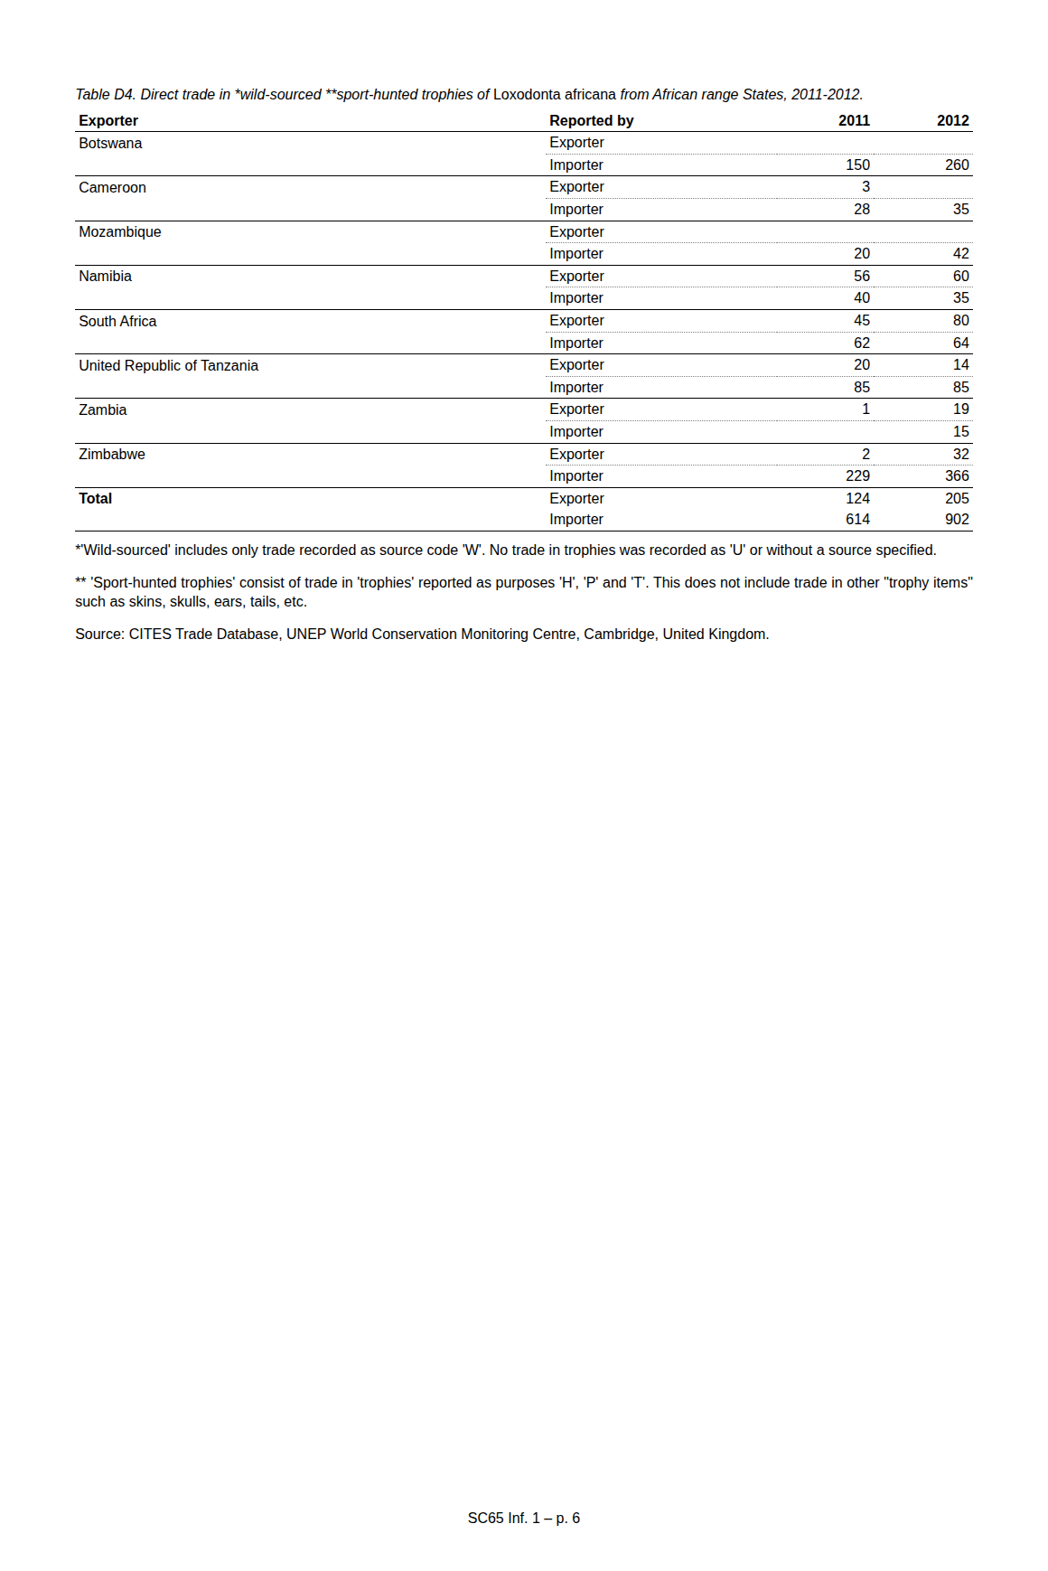Table D4. Direct trade in *wild-sourced **sport-hunted trophies of Loxodonta africana from African range States, 2011-2012.
| Exporter | Reported by | 2011 | 2012 |
| --- | --- | --- | --- |
| Botswana | Exporter | | |
| | Importer | 150 | 260 |
| Cameroon | Exporter | 3 | |
| | Importer | 28 | 35 |
| Mozambique | Exporter | | |
| | Importer | 20 | 42 |
| Namibia | Exporter | 56 | 60 |
| | Importer | 40 | 35 |
| South Africa | Exporter | 45 | 80 |
| | Importer | 62 | 64 |
| United Republic of Tanzania | Exporter | 20 | 14 |
| | Importer | 85 | 85 |
| Zambia | Exporter | 1 | 19 |
| | Importer | | 15 |
| Zimbabwe | Exporter | 2 | 32 |
| | Importer | 229 | 366 |
| Total | Exporter | 124 | 205 |
| | Importer | 614 | 902 |
*'Wild-sourced' includes only trade recorded as source code 'W'. No trade in trophies was recorded as 'U' or without a source specified.
** 'Sport-hunted trophies' consist of trade in 'trophies' reported as purposes 'H', 'P' and 'T'. This does not include trade in other "trophy items" such as skins, skulls, ears, tails, etc.
Source: CITES Trade Database, UNEP World Conservation Monitoring Centre, Cambridge, United Kingdom.
SC65 Inf. 1 – p. 6